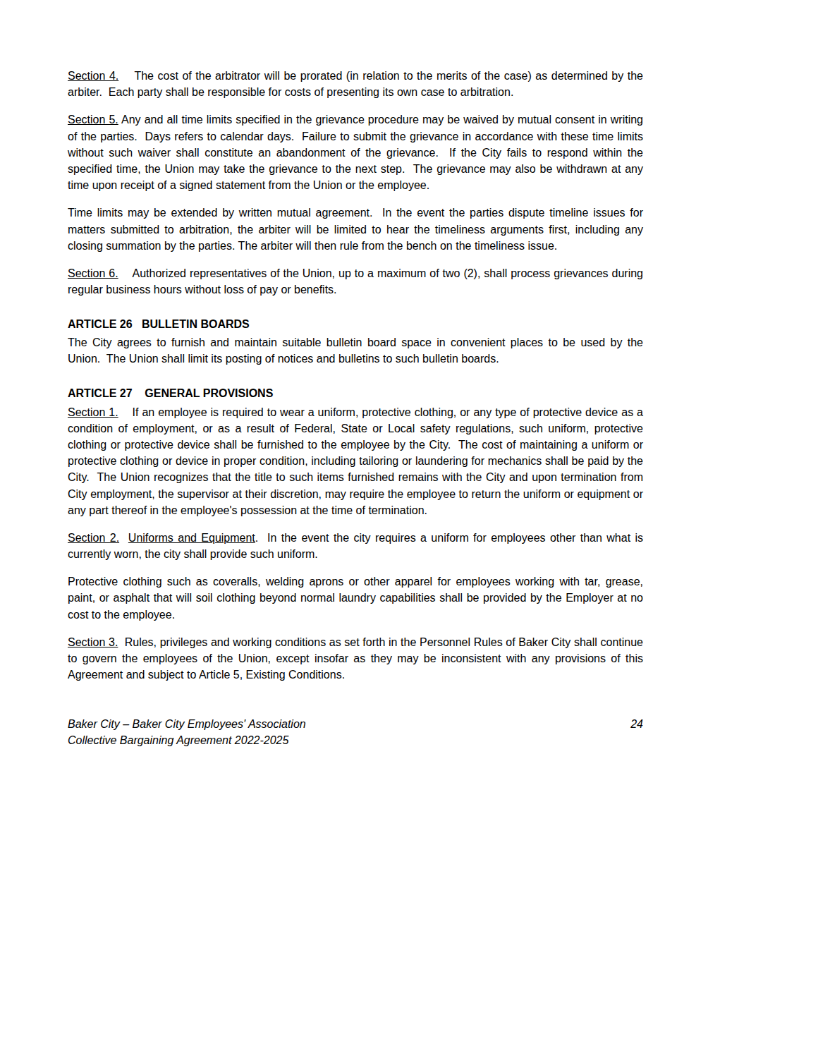Section 4. The cost of the arbitrator will be prorated (in relation to the merits of the case) as determined by the arbiter. Each party shall be responsible for costs of presenting its own case to arbitration.
Section 5. Any and all time limits specified in the grievance procedure may be waived by mutual consent in writing of the parties. Days refers to calendar days. Failure to submit the grievance in accordance with these time limits without such waiver shall constitute an abandonment of the grievance. If the City fails to respond within the specified time, the Union may take the grievance to the next step. The grievance may also be withdrawn at any time upon receipt of a signed statement from the Union or the employee.
Time limits may be extended by written mutual agreement. In the event the parties dispute timeline issues for matters submitted to arbitration, the arbiter will be limited to hear the timeliness arguments first, including any closing summation by the parties. The arbiter will then rule from the bench on the timeliness issue.
Section 6. Authorized representatives of the Union, up to a maximum of two (2), shall process grievances during regular business hours without loss of pay or benefits.
ARTICLE 26 BULLETIN BOARDS
The City agrees to furnish and maintain suitable bulletin board space in convenient places to be used by the Union. The Union shall limit its posting of notices and bulletins to such bulletin boards.
ARTICLE 27 GENERAL PROVISIONS
Section 1. If an employee is required to wear a uniform, protective clothing, or any type of protective device as a condition of employment, or as a result of Federal, State or Local safety regulations, such uniform, protective clothing or protective device shall be furnished to the employee by the City. The cost of maintaining a uniform or protective clothing or device in proper condition, including tailoring or laundering for mechanics shall be paid by the City. The Union recognizes that the title to such items furnished remains with the City and upon termination from City employment, the supervisor at their discretion, may require the employee to return the uniform or equipment or any part thereof in the employee's possession at the time of termination.
Section 2. Uniforms and Equipment. In the event the city requires a uniform for employees other than what is currently worn, the city shall provide such uniform.
Protective clothing such as coveralls, welding aprons or other apparel for employees working with tar, grease, paint, or asphalt that will soil clothing beyond normal laundry capabilities shall be provided by the Employer at no cost to the employee.
Section 3. Rules, privileges and working conditions as set forth in the Personnel Rules of Baker City shall continue to govern the employees of the Union, except insofar as they may be inconsistent with any provisions of this Agreement and subject to Article 5, Existing Conditions.
Baker City – Baker City Employees' Association 24
Collective Bargaining Agreement 2022-2025